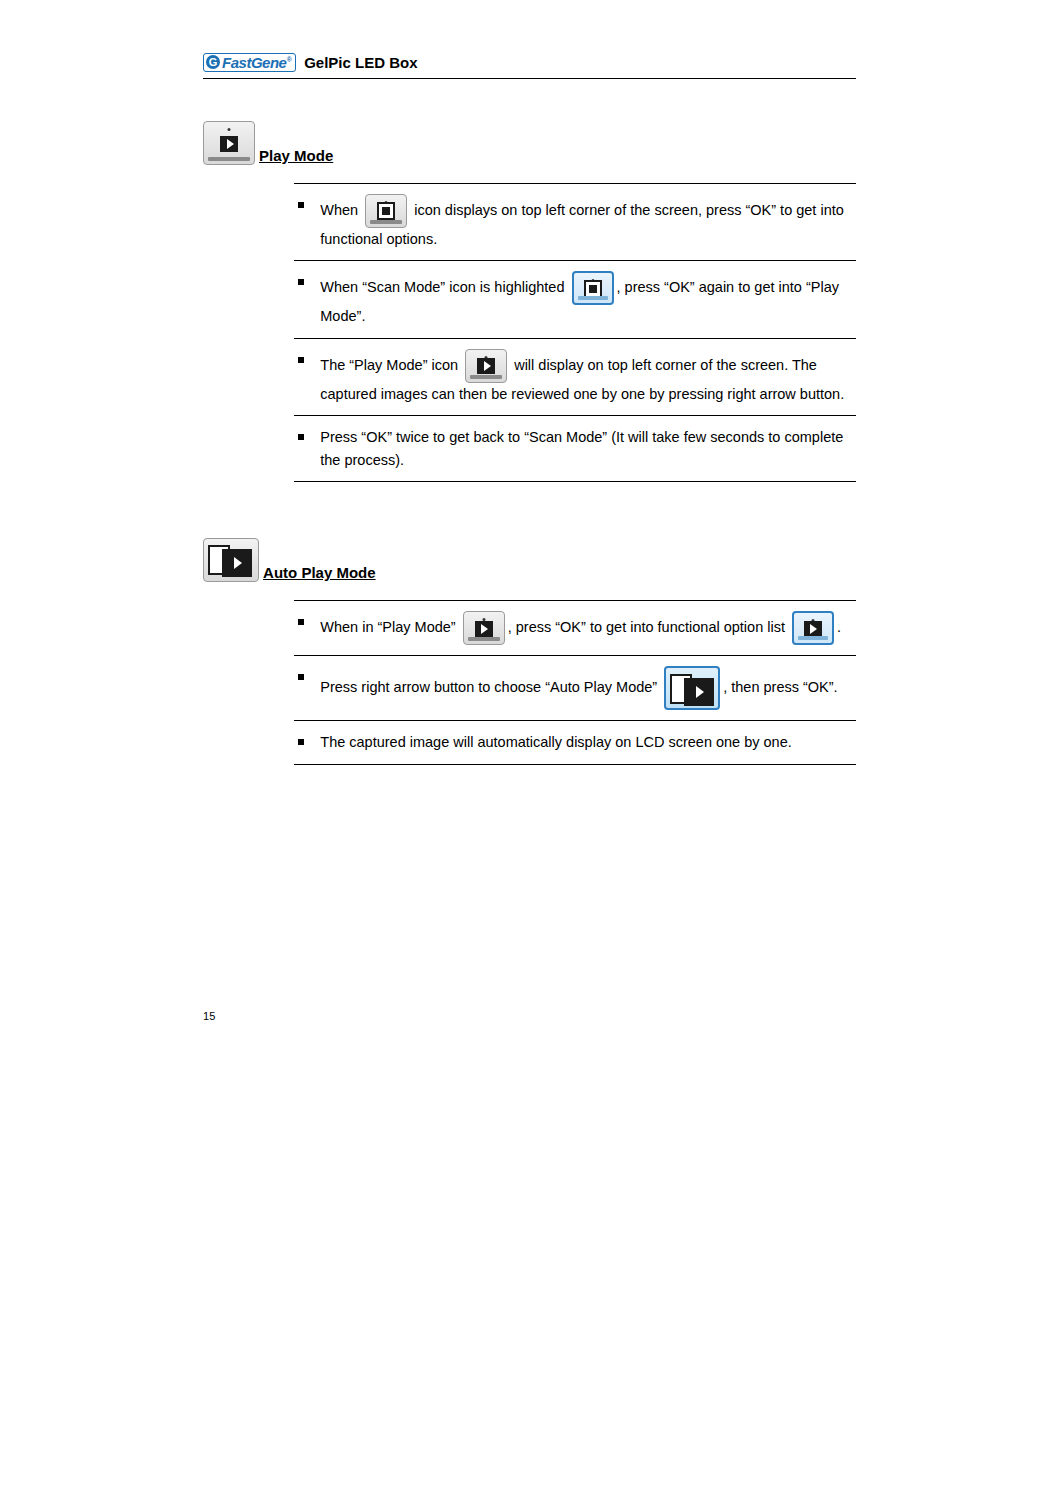GFastGene® GelPic LED Box
Play Mode
When icon displays on top left corner of the screen, press “OK” to get into functional options.
When “Scan Mode” icon is highlighted , press “OK” again to get into “Play Mode”.
The “Play Mode” icon will display on top left corner of the screen. The captured images can then be reviewed one by one by pressing right arrow button.
Press “OK” twice to get back to “Scan Mode” (It will take few seconds to complete the process).
Auto Play Mode
When in “Play Mode” , press “OK” to get into functional option list .
Press right arrow button to choose “Auto Play Mode” , then press “OK”.
The captured image will automatically display on LCD screen one by one.
15